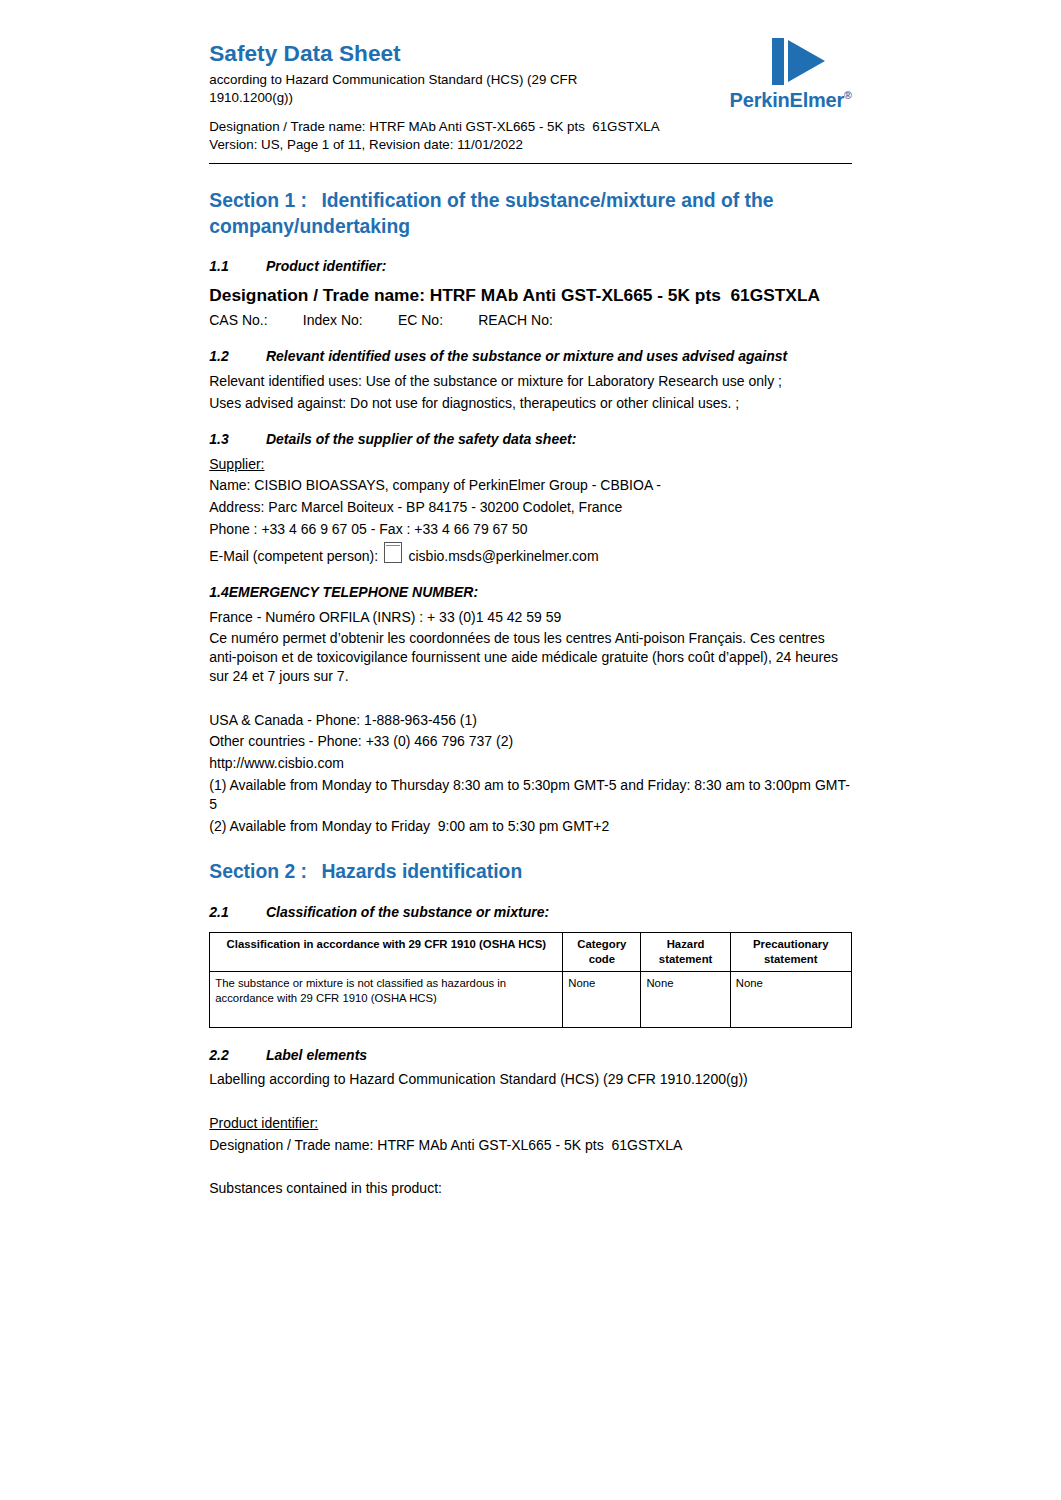Safety Data Sheet
according to Hazard Communication Standard (HCS) (29 CFR 1910.1200(g))
Designation / Trade name: HTRF MAb Anti GST-XL665 - 5K pts 61GSTXLA
Version: US, Page 1 of 11, Revision date: 11/01/2022
PerkinElmer®
Section 1 : Identification of the substance/mixture and of the company/undertaking
1.1 Product identifier:
Designation / Trade name: HTRF MAb Anti GST-XL665 - 5K pts 61GSTXLA
CAS No.: Index No: EC No: REACH No:
1.2 Relevant identified uses of the substance or mixture and uses advised against
Relevant identified uses: Use of the substance or mixture for Laboratory Research use only ;
Uses advised against: Do not use for diagnostics, therapeutics or other clinical uses. ;
1.3 Details of the supplier of the safety data sheet:
Supplier:
Name: CISBIO BIOASSAYS, company of PerkinElmer Group - CBBIOA -
Address: Parc Marcel Boiteux - BP 84175 - 30200 Codolet, France
Phone : +33 4 66 9 67 05 - Fax : +33 4 66 79 67 50
E-Mail (competent person): cisbio.msds@perkinelmer.com
1.4 EMERGENCY TELEPHONE NUMBER:
France - Numéro ORFILA (INRS) : + 33 (0)1 45 42 59 59
Ce numéro permet d’obtenir les coordonnées de tous les centres Anti-poison Français. Ces centres anti-poison et de toxicovigilance fournissent une aide médicale gratuite (hors coût d’appel), 24 heures sur 24 et 7 jours sur 7.
USA & Canada - Phone: 1-888-963-456 (1)
Other countries - Phone: +33 (0) 466 796 737 (2)
http://www.cisbio.com
(1) Available from Monday to Thursday 8:30 am to 5:30pm GMT-5 and Friday: 8:30 am to 3:00pm GMT-5
(2) Available from Monday to Friday 9:00 am to 5:30 pm GMT+2
Section 2 : Hazards identification
2.1 Classification of the substance or mixture:
| Classification in accordance with 29 CFR 1910 (OSHA HCS) | Category code | Hazard statement | Precautionary statement |
| --- | --- | --- | --- |
| The substance or mixture is not classified as hazardous in accordance with 29 CFR 1910 (OSHA HCS) | None | None | None |
2.2 Label elements
Labelling according to Hazard Communication Standard (HCS) (29 CFR 1910.1200(g))
Product identifier:
Designation / Trade name: HTRF MAb Anti GST-XL665 - 5K pts 61GSTXLA
Substances contained in this product: